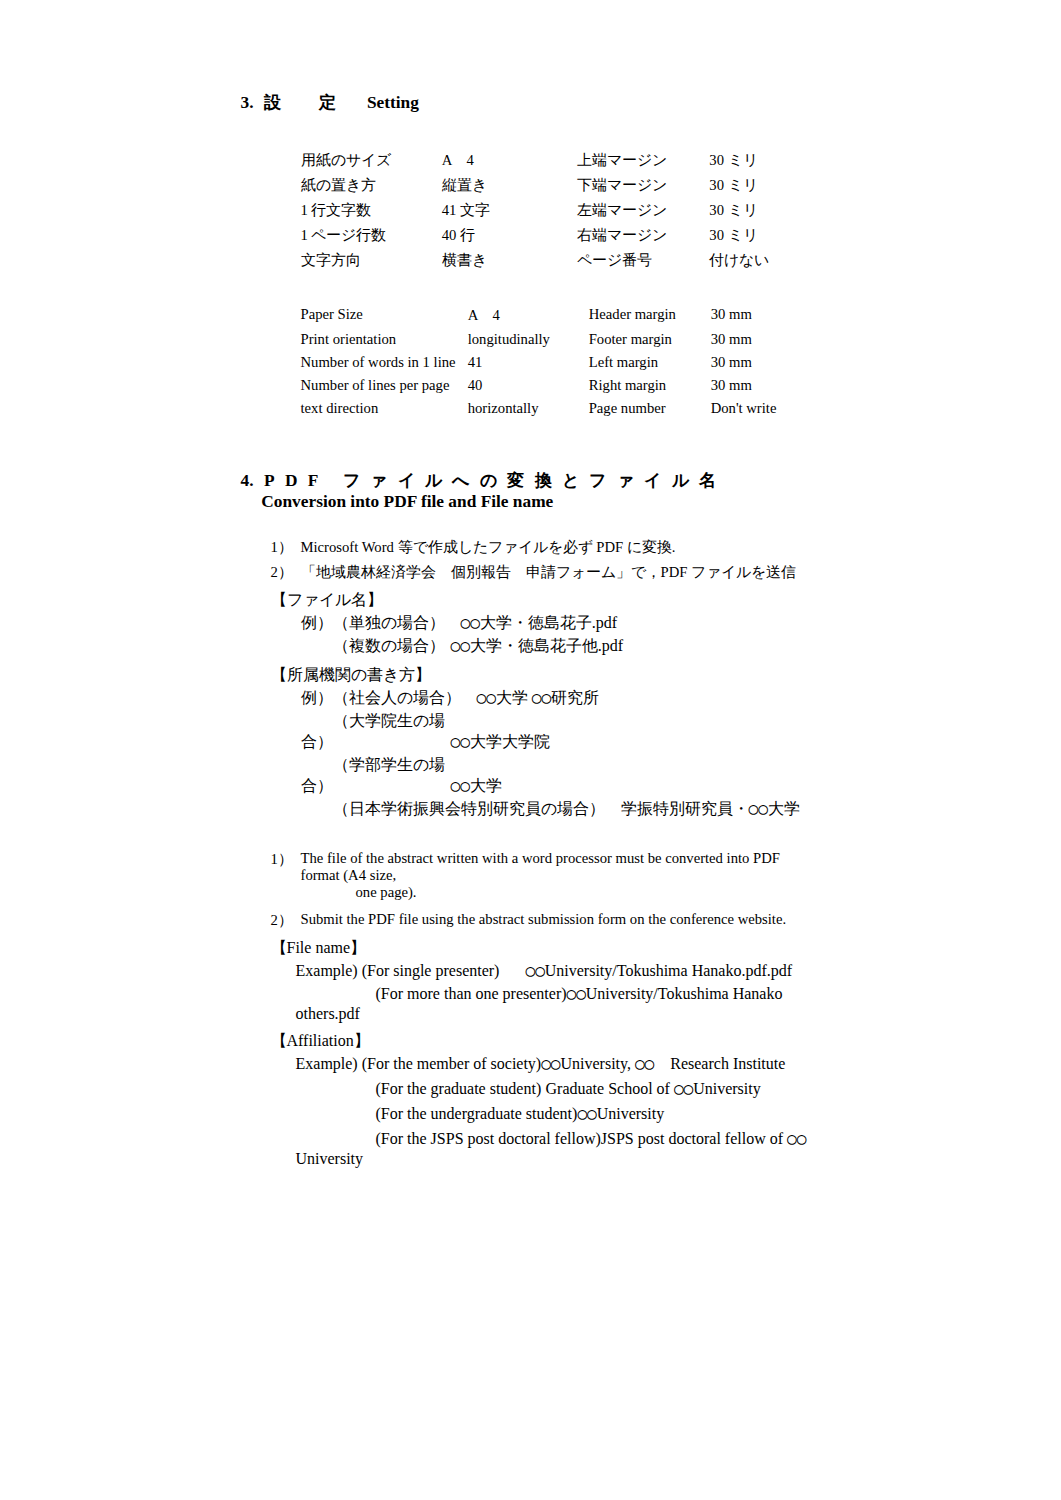3. 設　定 Setting
| 用紙のサイズ | A 4 | 上端マージン | 30 ミリ |
| 紙の置き方 | 縦置き | 下端マージン | 30 ミリ |
| 1 行文字数 | 41 文字 | 左端マージン | 30 ミリ |
| 1 ページ行数 | 40 行 | 右端マージン | 30 ミリ |
| 文字方向 | 横書き | ページ番号 | 付けない |
| Paper Size | A 4 | Header margin | 30 mm |
| Print orientation | longitudinally | Footer margin | 30 mm |
| Number of words in 1 line | 41 | Left margin | 30 mm |
| Number of lines per page | 40 | Right margin | 30 mm |
| text direction | horizontally | Page number | Don't write |
4. PDF ファイルへの変換とファイル名 Conversion into PDF file and File name
1）Microsoft Word 等で作成したファイルを必ず PDF に変換.
2）「地域農林経済学会　個別報告　申請フォーム」で，PDF ファイルを送信
【ファイル名】
例）（単独の場合）　○○大学・徳島花子.pdf 　　（複数の場合）○○大学・徳島花子他.pdf
【所属機関の書き方】
例）（社会人の場合）　○○大学 ○○研究所 　　（大学院生の場合）○○大学大学院 　　（学部学生の場合）○○大学 　　（日本学術振興会特別研究員の場合）　学振特別研究員・○○大学
1）The file of the abstract written with a word processor must be converted into PDF format (A4 size,
one page).
2）Submit the PDF file using the abstract submission form on the conference website.
【File name】
Example) (For single presenter)○○University/Tokushima Hanako.pdf.pdf 　　　　　(For more than one presenter)○○University/Tokushima Hanako others.pdf
【Affiliation】
Example) (For the member of society)○○University, ○○　Research Institute 　　　　　(For the graduate student) Graduate School of ○○University 　　　　　(For the undergraduate student)○○University 　　　　　(For the JSPS post doctoral fellow) JSPS post doctoral fellow of ○○　University